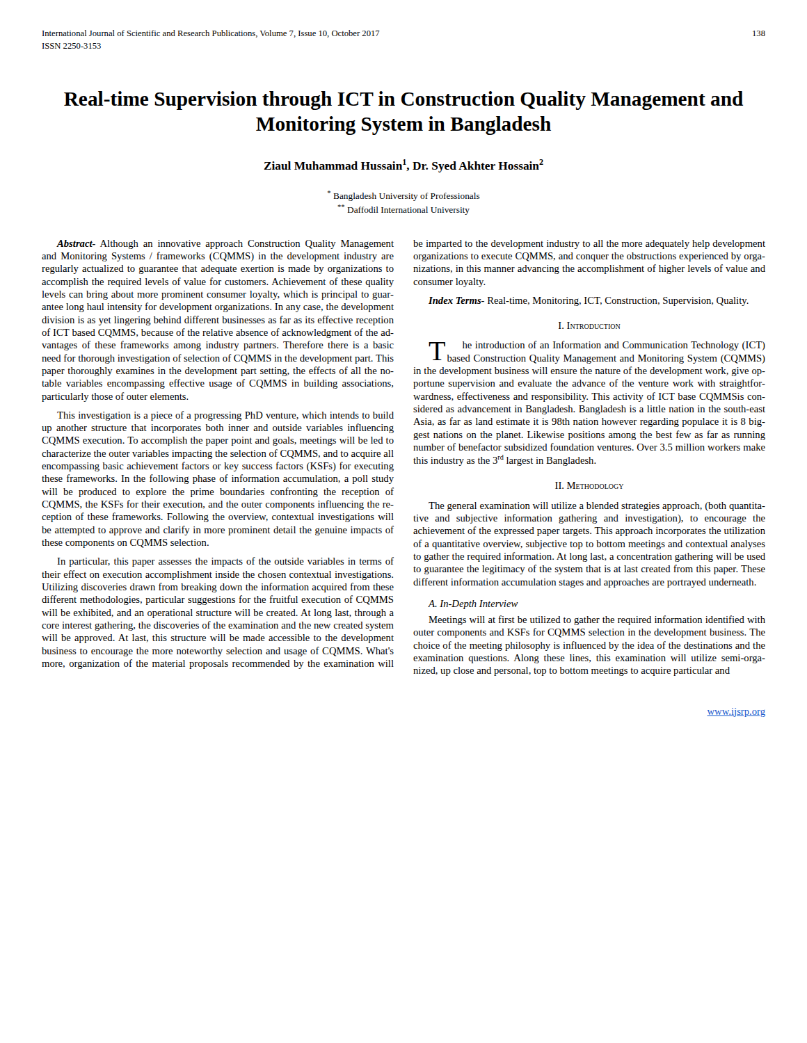International Journal of Scientific and Research Publications, Volume 7, Issue 10, October 2017
ISSN 2250-3153
138
Real-time Supervision through ICT in Construction Quality Management and Monitoring System in Bangladesh
Ziaul Muhammad Hussain1, Dr. Syed Akhter Hossain2
* Bangladesh University of Professionals
** Daffodil International University
Abstract- Although an innovative approach Construction Quality Management and Monitoring Systems / frameworks (CQMMS) in the development industry are regularly actualized to guarantee that adequate exertion is made by organizations to accomplish the required levels of value for customers. Achievement of these quality levels can bring about more prominent consumer loyalty, which is principal to guarantee long haul intensity for development organizations. In any case, the development division is as yet lingering behind different businesses as far as its effective reception of ICT based CQMMS, because of the relative absence of acknowledgment of the advantages of these frameworks among industry partners. Therefore there is a basic need for thorough investigation of selection of CQMMS in the development part. This paper thoroughly examines in the development part setting, the effects of all the notable variables encompassing effective usage of CQMMS in building associations, particularly those of outer elements.
This investigation is a piece of a progressing PhD venture, which intends to build up another structure that incorporates both inner and outside variables influencing CQMMS execution. To accomplish the paper point and goals, meetings will be led to characterize the outer variables impacting the selection of CQMMS, and to acquire all encompassing basic achievement factors or key success factors (KSFs) for executing these frameworks. In the following phase of information accumulation, a poll study will be produced to explore the prime boundaries confronting the reception of CQMMS, the KSFs for their execution, and the outer components influencing the reception of these frameworks. Following the overview, contextual investigations will be attempted to approve and clarify in more prominent detail the genuine impacts of these components on CQMMS selection.
In particular, this paper assesses the impacts of the outside variables in terms of their effect on execution accomplishment inside the chosen contextual investigations. Utilizing discoveries drawn from breaking down the information acquired from these different methodologies, particular suggestions for the fruitful execution of CQMMS will be exhibited, and an operational structure will be created. At long last, through a core interest gathering, the discoveries of the examination and the new created system will be approved. At last, this structure will be made accessible to the development business to encourage the more noteworthy selection and usage of CQMMS. What's more, organization of the material proposals recommended by the examination will be imparted to the development industry to all the more adequately help development organizations to execute CQMMS, and conquer the obstructions experienced by organizations, in this manner advancing the accomplishment of higher levels of value and consumer loyalty.
Index Terms- Real-time, Monitoring, ICT, Construction, Supervision, Quality.
I. Introduction
The introduction of an Information and Communication Technology (ICT) based Construction Quality Management and Monitoring System (CQMMS) in the development business will ensure the nature of the development work, give opportune supervision and evaluate the advance of the venture work with straightforwardness, effectiveness and responsibility. This activity of ICT base CQMMSis considered as advancement in Bangladesh. Bangladesh is a little nation in the south-east Asia, as far as land estimate it is 98th nation however regarding populace it is 8 biggest nations on the planet. Likewise positions among the best few as far as running number of benefactor subsidized foundation ventures. Over 3.5 million workers make this industry as the 3rd largest in Bangladesh.
II. Methodology
The general examination will utilize a blended strategies approach, (both quantitative and subjective information gathering and investigation), to encourage the achievement of the expressed paper targets. This approach incorporates the utilization of a quantitative overview, subjective top to bottom meetings and contextual analyses to gather the required information. At long last, a concentration gathering will be used to guarantee the legitimacy of the system that is at last created from this paper. These different information accumulation stages and approaches are portrayed underneath.
A. In-Depth Interview
Meetings will at first be utilized to gather the required information identified with outer components and KSFs for CQMMS selection in the development business. The choice of the meeting philosophy is influenced by the idea of the destinations and the examination questions. Along these lines, this examination will utilize semi-organized, up close and personal, top to bottom meetings to acquire particular and
www.ijsrp.org